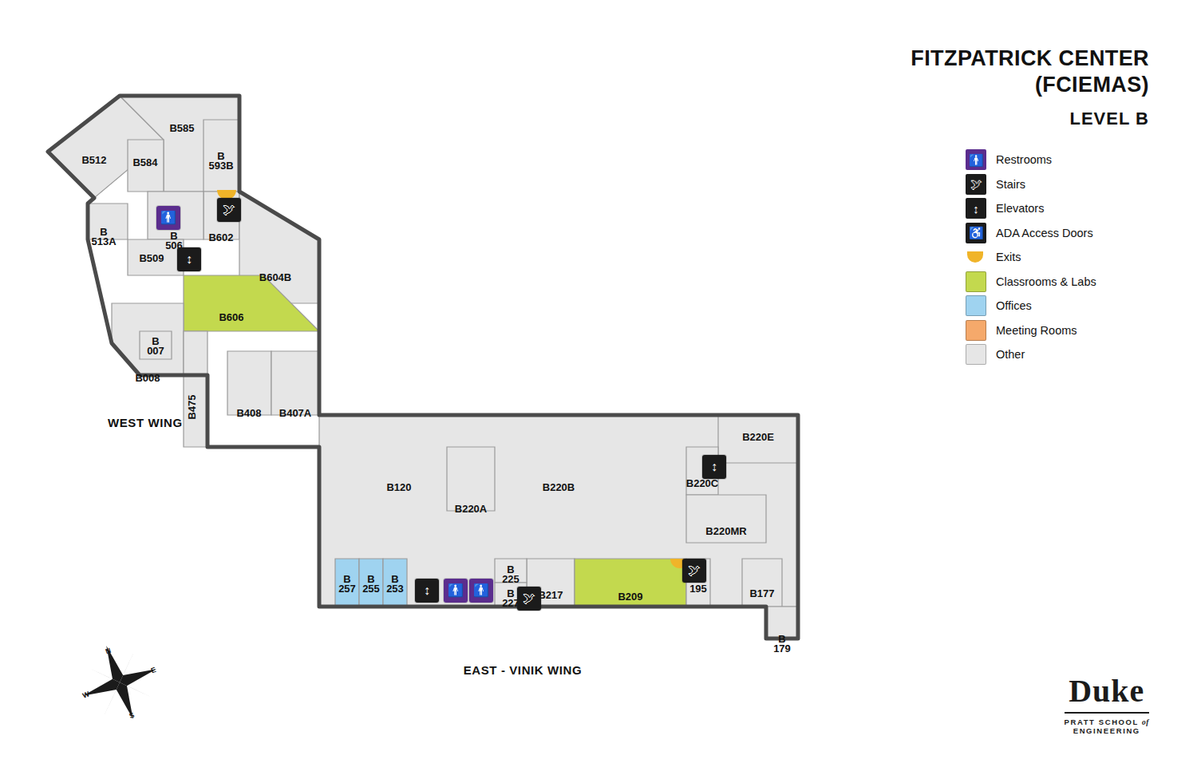FITZPATRICK CENTER
(FCIEMAS)
LEVEL B
🚹Restrooms
🕊Stairs
↕Elevators
♿ADA Access Doors
Exits
Classrooms & Labs
Offices
Meeting Rooms
Other
B512 B585 B584 B 593B B602 B 506 B 513A B509 B604B B606 B 007 B008 B475 B408 B407A B120 B220A B220B B220E B220C B220MR B217 B209 B 195 B177 B 179 B 257 B 255 B 253 B 225 B 227 WEST WING EAST - VINIK WING
🚹
🕊
↕
↕
🕊
↕
🚹
🚹
🕊
N S E W
Duke
PRATT SCHOOL of
ENGINEERING